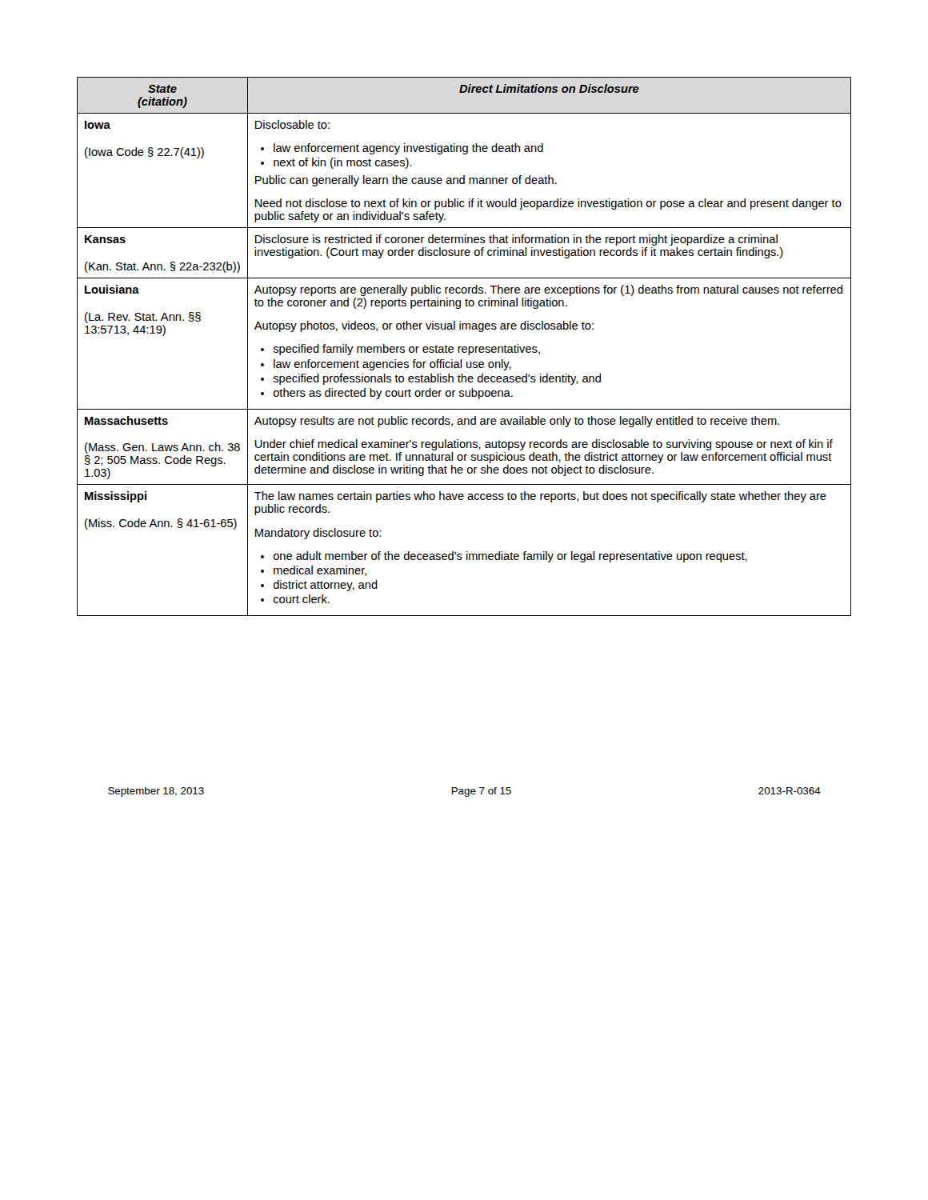| State (citation) | Direct Limitations on Disclosure |
| --- | --- |
| Iowa (Iowa Code § 22.7(41)) | Disclosable to: law enforcement agency investigating the death and next of kin (in most cases). Public can generally learn the cause and manner of death. Need not disclose to next of kin or public if it would jeopardize investigation or pose a clear and present danger to public safety or an individual's safety. |
| Kansas (Kan. Stat. Ann. § 22a-232(b)) | Disclosure is restricted if coroner determines that information in the report might jeopardize a criminal investigation. (Court may order disclosure of criminal investigation records if it makes certain findings.) |
| Louisiana (La. Rev. Stat. Ann. §§ 13:5713, 44:19) | Autopsy reports are generally public records. There are exceptions for (1) deaths from natural causes not referred to the coroner and (2) reports pertaining to criminal litigation. Autopsy photos, videos, or other visual images are disclosable to: specified family members or estate representatives, law enforcement agencies for official use only, specified professionals to establish the deceased's identity, and others as directed by court order or subpoena. |
| Massachusetts (Mass. Gen. Laws Ann. ch. 38 § 2; 505 Mass. Code Regs. 1.03) | Autopsy results are not public records, and are available only to those legally entitled to receive them. Under chief medical examiner's regulations, autopsy records are disclosable to surviving spouse or next of kin if certain conditions are met. If unnatural or suspicious death, the district attorney or law enforcement official must determine and disclose in writing that he or she does not object to disclosure. |
| Mississippi (Miss. Code Ann. § 41-61-65) | The law names certain parties who have access to the reports, but does not specifically state whether they are public records. Mandatory disclosure to: one adult member of the deceased's immediate family or legal representative upon request, medical examiner, district attorney, and court clerk. |
September 18, 2013 Page 7 of 15 2013-R-0364